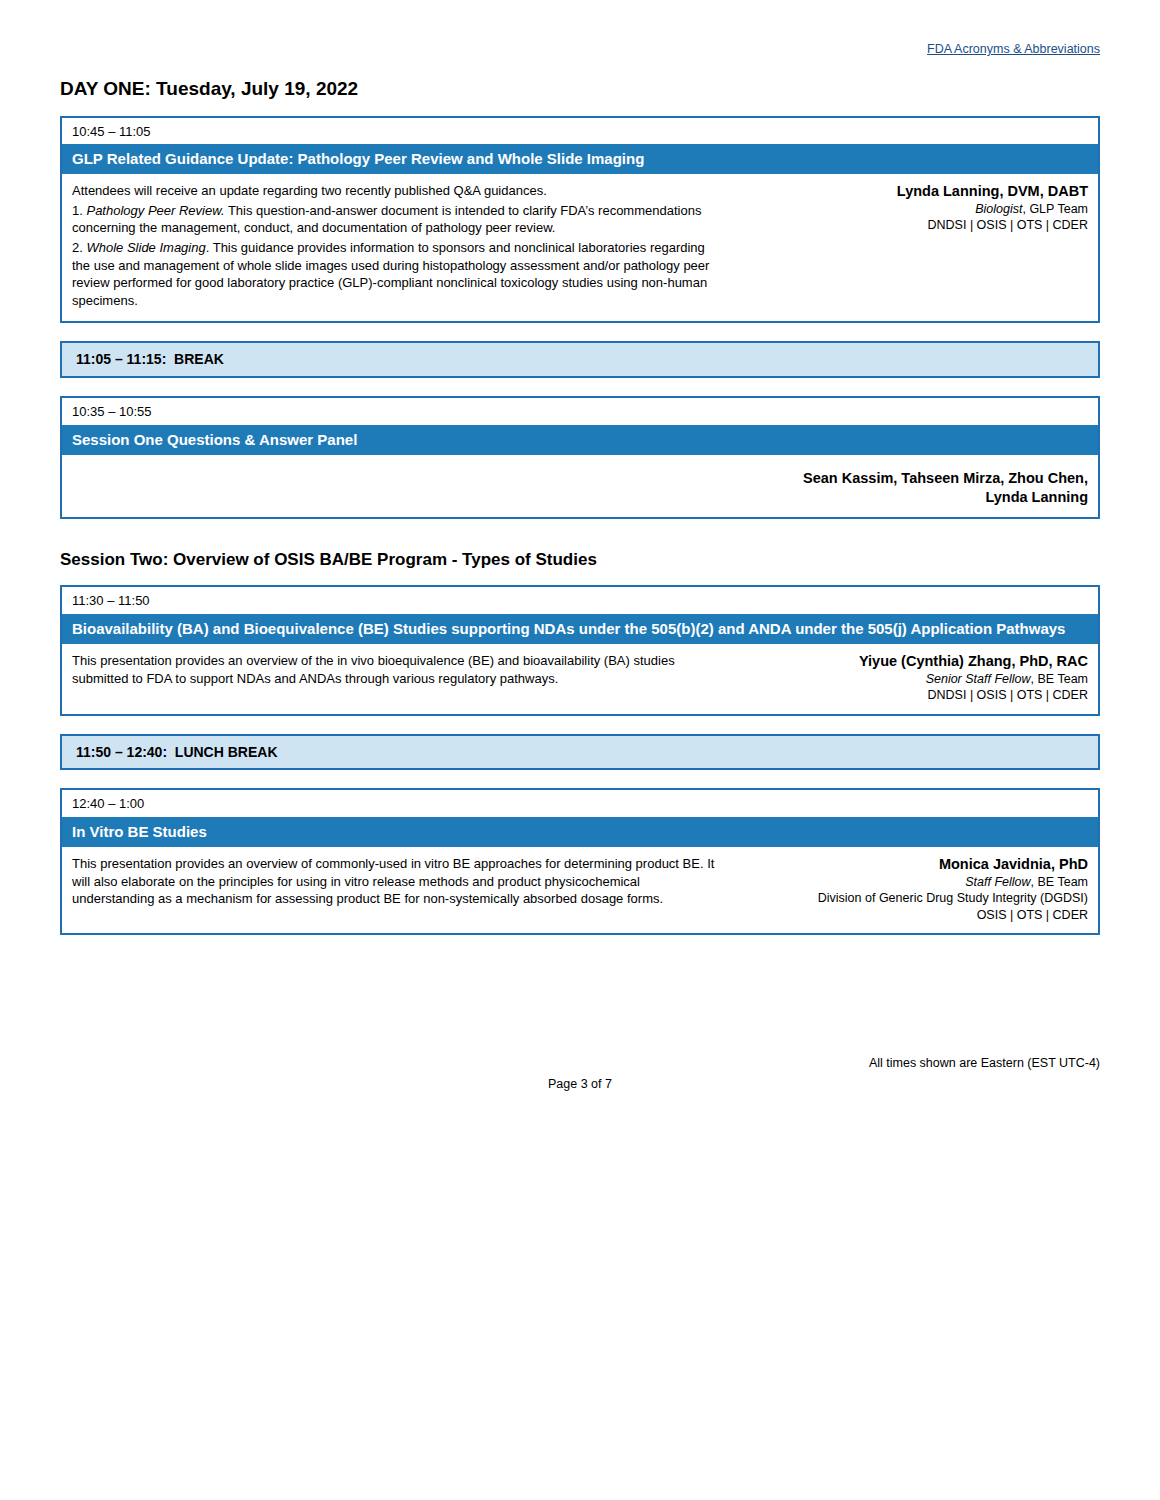FDA Acronyms & Abbreviations
DAY ONE: Tuesday, July 19, 2022
10:45 – 11:05
GLP Related Guidance Update: Pathology Peer Review and Whole Slide Imaging
Attendees will receive an update regarding two recently published Q&A guidances.
1. Pathology Peer Review. This question-and-answer document is intended to clarify FDA’s recommendations concerning the management, conduct, and documentation of pathology peer review.
2. Whole Slide Imaging. This guidance provides information to sponsors and nonclinical laboratories regarding the use and management of whole slide images used during histopathology assessment and/or pathology peer review performed for good laboratory practice (GLP)-compliant nonclinical toxicology studies using non-human specimens.
Lynda Lanning, DVM, DABT Biologist, GLP Team
DNDSI | OSIS | OTS | CDER
11:05 – 11:15: BREAK
10:35 – 10:55
Session One Questions & Answer Panel
Sean Kassim, Tahseen Mirza, Zhou Chen,
Lynda Lanning
Session Two: Overview of OSIS BA/BE Program - Types of Studies
11:30 – 11:50
Bioavailability (BA) and Bioequivalence (BE) Studies supporting NDAs under the 505(b)(2) and ANDA under the 505(j) Application Pathways
This presentation provides an overview of the in vivo bioequivalence (BE) and bioavailability (BA) studies submitted to FDA to support NDAs and ANDAs through various regulatory pathways.
Yiyue (Cynthia) Zhang, PhD, RAC Senior Staff Fellow, BE Team
DNDSI | OSIS | OTS | CDER
11:50 – 12:40: LUNCH BREAK
12:40 – 1:00
In Vitro BE Studies
This presentation provides an overview of commonly-used in vitro BE approaches for determining product BE. It will also elaborate on the principles for using in vitro release methods and product physicochemical understanding as a mechanism for assessing product BE for non-systemically absorbed dosage forms.
Monica Javidnia, PhD Staff Fellow, BE Team
Division of Generic Drug Study Integrity (DGDSI)
OSIS | OTS | CDER
All times shown are Eastern (EST UTC-4)
Page 3 of 7